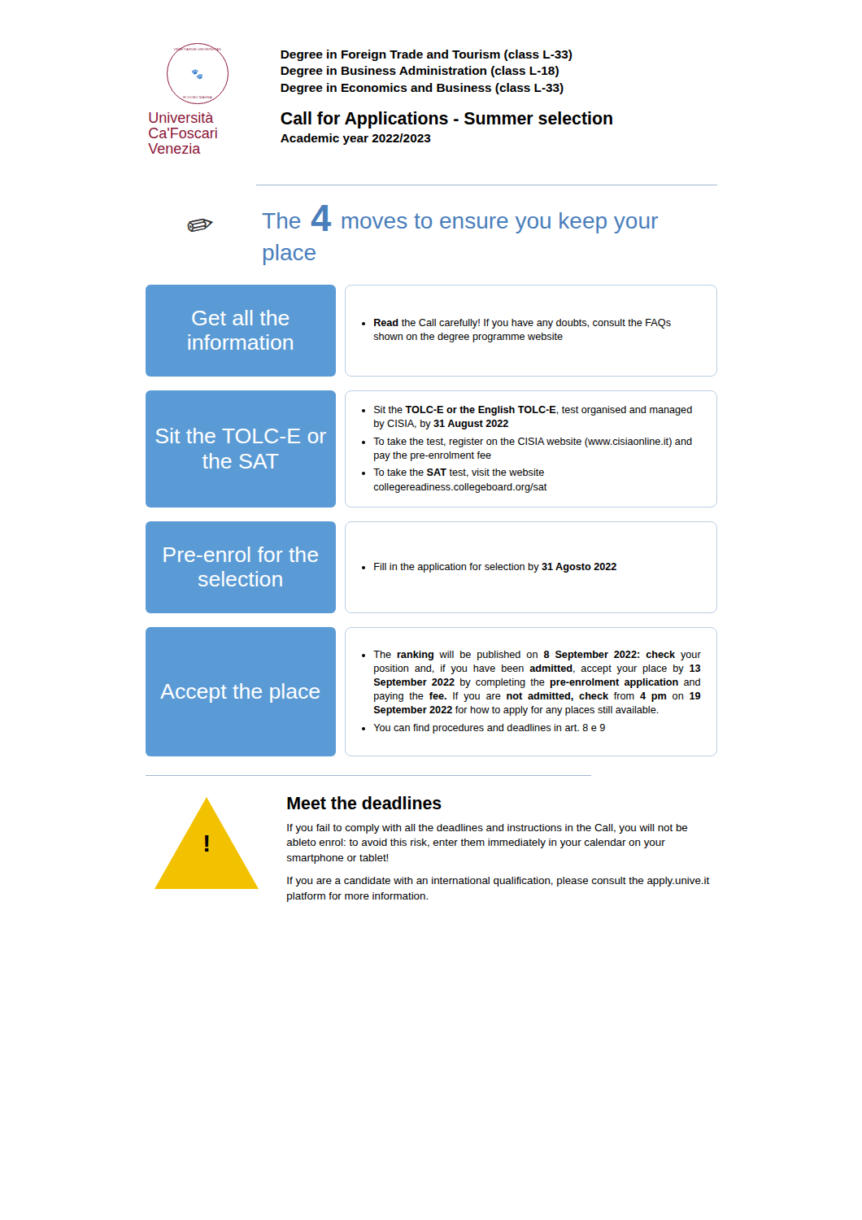VENETIARUM UNIVERSITAS
🐾
IN DOMO MAGNA
Università Ca'Foscari Venezia
Degree in Foreign Trade and Tourism (class L-33)
Degree in Business Administration (class L-18)
Degree in Economics and Business (class L-33)
Call for Applications - Summer selection
Academic year 2022/2023
✏
The 4 moves to ensure you keep your place
Get all the information
Read the Call carefully! If you have any doubts, consult the FAQs shown on the degree programme website
Sit the TOLC-E or the SAT
Sit the TOLC-E or the English TOLC-E, test organised and managed by CISIA, by 31 August 2022
To take the test, register on the CISIA website (www.cisiaonline.it) and pay the pre-enrolment fee
To take the SAT test, visit the website collegereadiness.collegeboard.org/sat
Pre-enrol for the selection
Fill in the application for selection by 31 Agosto 2022
Accept the place
The ranking will be published on 8 September 2022: check your position and, if you have been admitted, accept your place by 13 September 2022 by completing the pre-enrolment application and paying the fee. If you are not admitted, check from 4 pm on 19 September 2022 for how to apply for any places still available.
You can find procedures and deadlines in art. 8 e 9
Meet the deadlines
If you fail to comply with all the deadlines and instructions in the Call, you will not be ableto enrol: to avoid this risk, enter them immediately in your calendar on your smartphone or tablet!
If you are a candidate with an international qualification, please consult the apply.unive.it platform for more information.